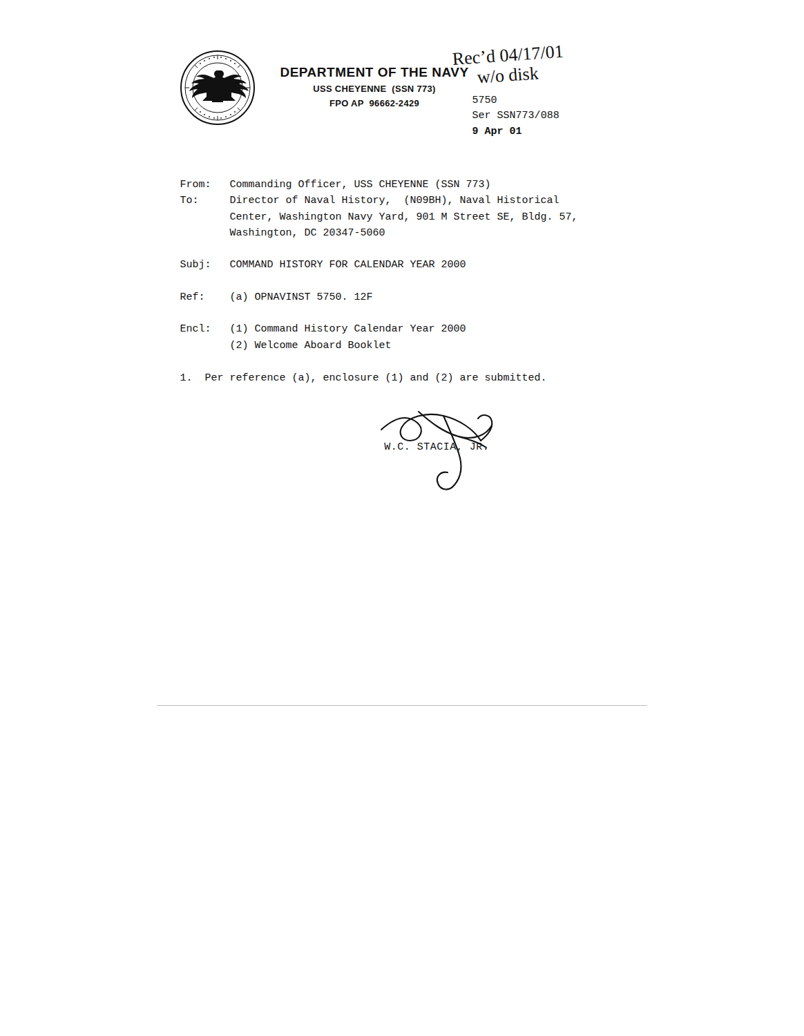DEPARTMENT OF THE NAVY
USS CHEYENNE (SSN 773)
FPO AP 96662-2429
Rec’d 04/17/01 w/o disk
5750
Ser SSN773/088
9 Apr 01
| From: | Commanding Officer, USS CHEYENNE (SSN 773) |
| To: | Director of Naval History, (N09BH), Naval Historical Center, Washington Navy Yard, 901 M Street SE, Bldg. 57, Washington, DC 20347-5060 |
| Subj: | COMMAND HISTORY FOR CALENDAR YEAR 2000 |
| Ref: | (a) OPNAVINST 5750. 12F |
| Encl: | (1) Command History Calendar Year 2000 (2) Welcome Aboard Booklet |
1. Per reference (a), enclosure (1) and (2) are submitted.
W.C. STACIA, JR.